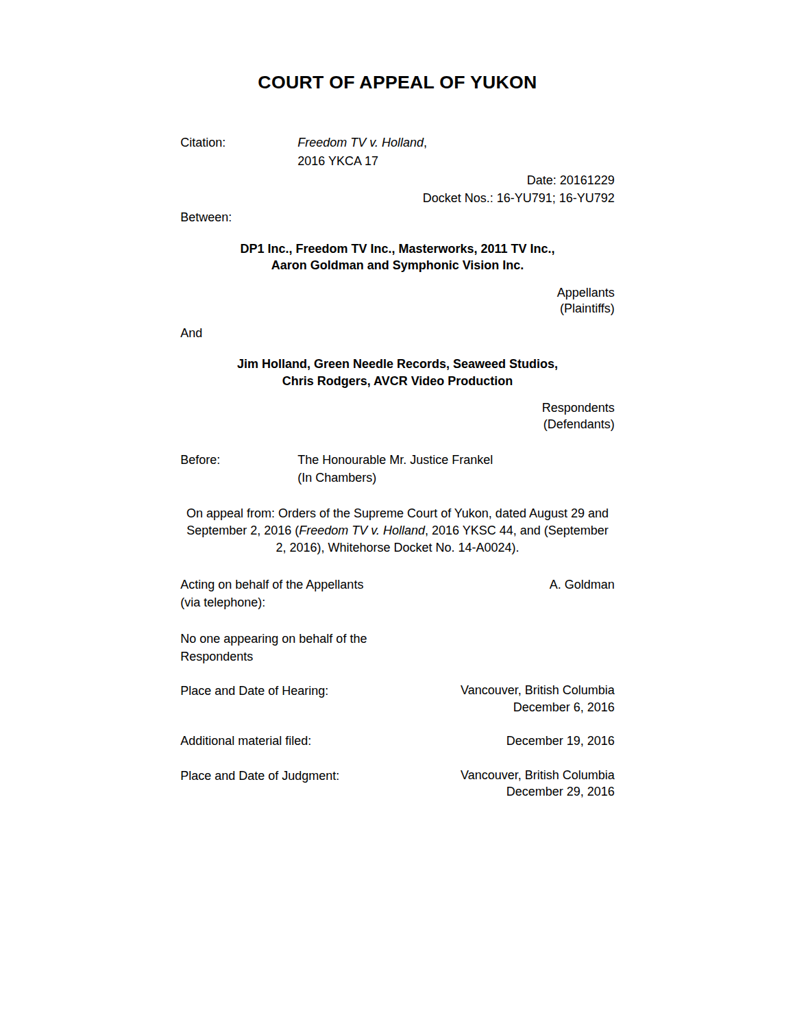COURT OF APPEAL OF YUKON
Citation:
Freedom TV v. Holland,
2016 YKCA 17
Date: 20161229
Docket Nos.: 16-YU791; 16-YU792
Between:
DP1 Inc., Freedom TV Inc., Masterworks, 2011 TV Inc.,
Aaron Goldman and Symphonic Vision Inc.
Appellants
(Plaintiffs)
And
Jim Holland, Green Needle Records, Seaweed Studios,
Chris Rodgers, AVCR Video Production
Respondents
(Defendants)
Before:
The Honourable Mr. Justice Frankel
(In Chambers)
On appeal from: Orders of the Supreme Court of Yukon, dated August 29 and September 2, 2016 (Freedom TV v. Holland, 2016 YKSC 44, and (September 2, 2016), Whitehorse Docket No. 14-A0024).
Acting on behalf of the Appellants
(via telephone):
A. Goldman
No one appearing on behalf of the
Respondents
Place and Date of Hearing:
Vancouver, British Columbia
December 6, 2016
Additional material filed:
December 19, 2016
Place and Date of Judgment:
Vancouver, British Columbia
December 29, 2016